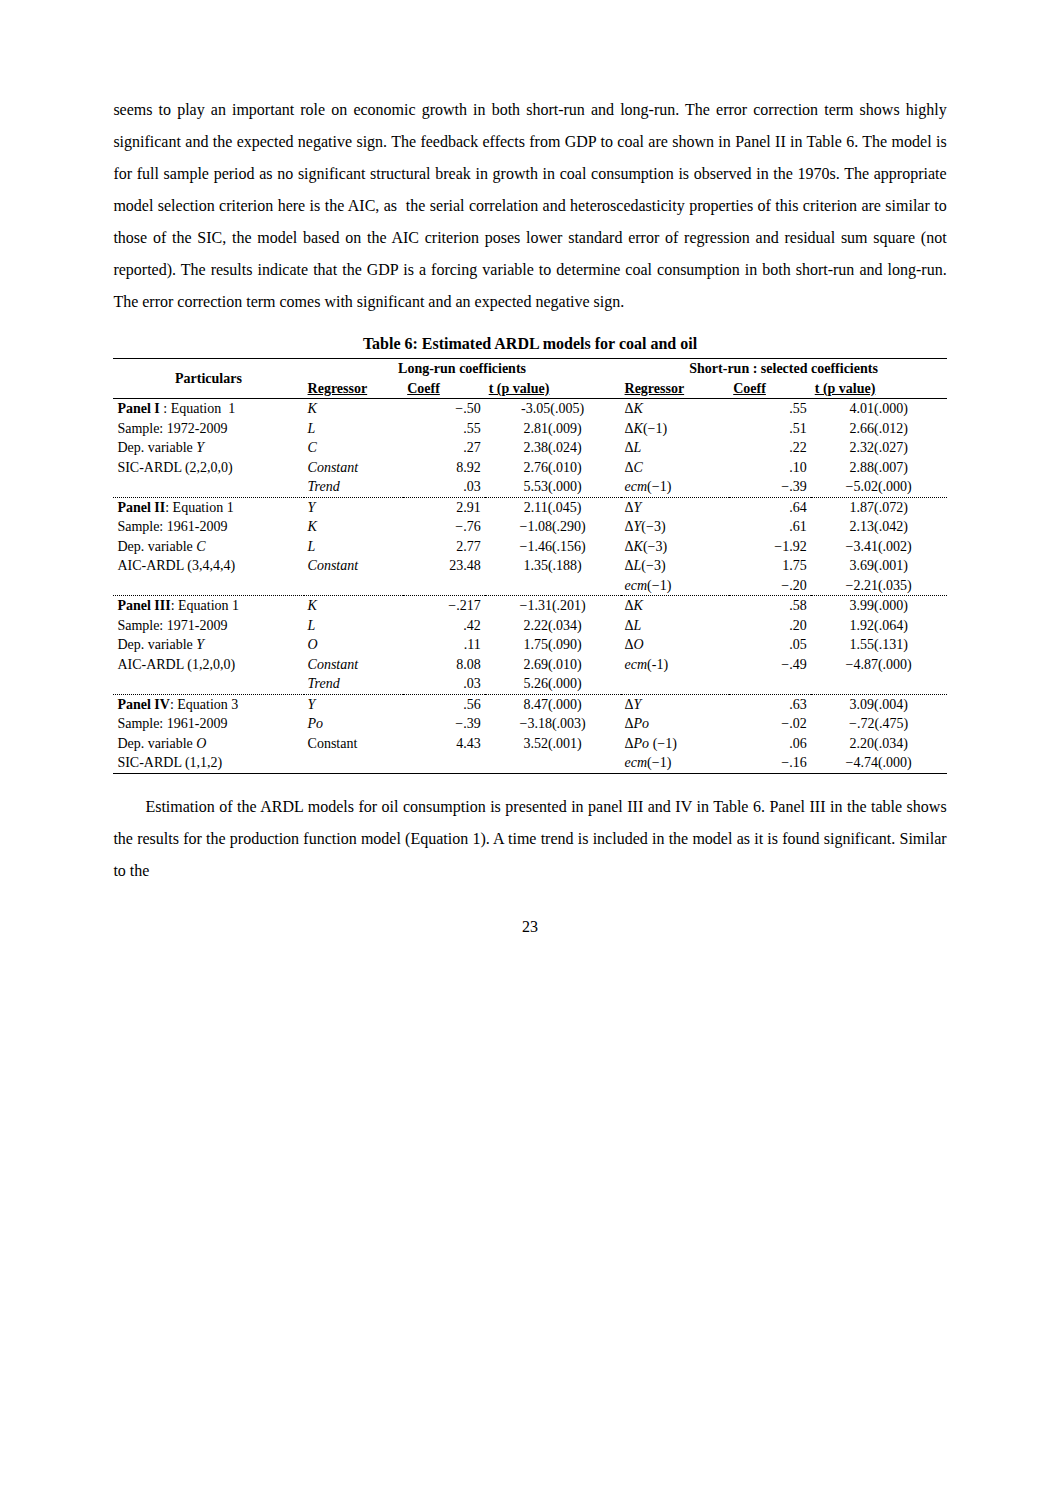seems to play an important role on economic growth in both short-run and long-run. The error correction term shows highly significant and the expected negative sign. The feedback effects from GDP to coal are shown in Panel II in Table 6. The model is for full sample period as no significant structural break in growth in coal consumption is observed in the 1970s. The appropriate model selection criterion here is the AIC, as the serial correlation and heteroscedasticity properties of this criterion are similar to those of the SIC, the model based on the AIC criterion poses lower standard error of regression and residual sum square (not reported). The results indicate that the GDP is a forcing variable to determine coal consumption in both short-run and long-run. The error correction term comes with significant and an expected negative sign.
Table 6: Estimated ARDL models for coal and oil
| Particulars | Long-run coefficients | Short-run : selected coefficients |
| Regressor | Coeff | t (p value) | Regressor | Coeff | t (p value) |
| Panel I : Equation 1 | K | −.50 | -3.05(.005) | Δ K | .55 | 4.01(.000) |
| Sample: 1972-2009 | L | .55 | 2.81(.009) | Δ K (−1) | .51 | 2.66(.012) |
| Dep. variable Y | C | .27 | 2.38(.024) | Δ L | .22 | 2.32(.027) |
| SIC-ARDL (2,2,0,0) | Constant | 8.92 | 2.76(.010) | Δ C | .10 | 2.88(.007) |
| | Trend | .03 | 5.53(.000) | ecm (−1) | −.39 | −5.02(.000) |
| Panel II : Equation 1 | Y | 2.91 | 2.11(.045) | Δ Y | .64 | 1.87(.072) |
| Sample: 1961-2009 | K | −.76 | −1.08(.290) | Δ Y (−3) | .61 | 2.13(.042) |
| Dep. variable C | L | 2.77 | −1.46(.156) | Δ K (−3) | −1.92 | −3.41(.002) |
| AIC-ARDL (3,4,4,4) | Constant | 23.48 | 1.35(.188) | Δ L (−3) | 1.75 | 3.69(.001) |
| | | | | ecm (−1) | −.20 | −2.21(.035) |
| Panel III : Equation 1 | K | −.217 | −1.31(.201) | Δ K | .58 | 3.99(.000) |
| Sample: 1971-2009 | L | .42 | 2.22(.034) | Δ L | .20 | 1.92(.064) |
| Dep. variable Y | O | .11 | 1.75(.090) | Δ O | .05 | 1.55(.131) |
| AIC-ARDL (1,2,0,0) | Constant | 8.08 | 2.69(.010) | ecm (-1) | −.49 | −4.87(.000) |
| | Trend | .03 | 5.26(.000) | | | |
| Panel IV : Equation 3 | Y | .56 | 8.47(.000) | Δ Y | .63 | 3.09(.004) |
| Sample: 1961-2009 | Po | −.39 | −3.18(.003) | Δ Po | −.02 | −.72(.475) |
| Dep. variable O | Constant | 4.43 | 3.52(.001) | Δ Po (−1) | .06 | 2.20(.034) |
| SIC-ARDL (1,1,2) | | | | ecm (−1) | −.16 | −4.74(.000) |
Estimation of the ARDL models for oil consumption is presented in panel III and IV in Table 6. Panel III in the table shows the results for the production function model (Equation 1). A time trend is included in the model as it is found significant. Similar to the
23